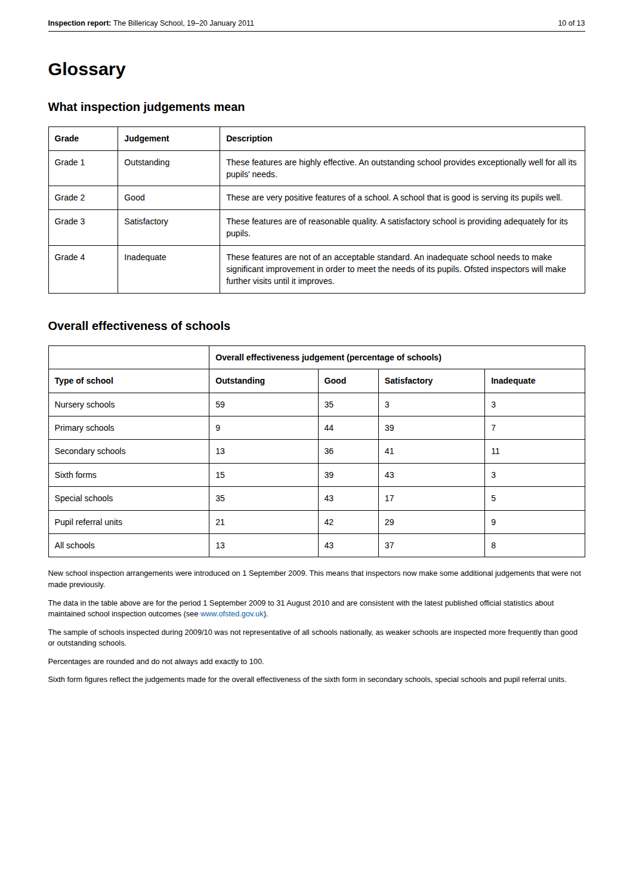Inspection report: The Billericay School, 19–20 January 2011 10 of 13
Glossary
What inspection judgements mean
| Grade | Judgement | Description |
| --- | --- | --- |
| Grade 1 | Outstanding | These features are highly effective. An outstanding school provides exceptionally well for all its pupils' needs. |
| Grade 2 | Good | These are very positive features of a school. A school that is good is serving its pupils well. |
| Grade 3 | Satisfactory | These features are of reasonable quality. A satisfactory school is providing adequately for its pupils. |
| Grade 4 | Inadequate | These features are not of an acceptable standard. An inadequate school needs to make significant improvement in order to meet the needs of its pupils. Ofsted inspectors will make further visits until it improves. |
Overall effectiveness of schools
| | Overall effectiveness judgement (percentage of schools) |
| --- | --- |
| Type of school | Outstanding | Good | Satisfactory | Inadequate |
| Nursery schools | 59 | 35 | 3 | 3 |
| Primary schools | 9 | 44 | 39 | 7 |
| Secondary schools | 13 | 36 | 41 | 11 |
| Sixth forms | 15 | 39 | 43 | 3 |
| Special schools | 35 | 43 | 17 | 5 |
| Pupil referral units | 21 | 42 | 29 | 9 |
| All schools | 13 | 43 | 37 | 8 |
New school inspection arrangements were introduced on 1 September 2009. This means that inspectors now make some additional judgements that were not made previously.
The data in the table above are for the period 1 September 2009 to 31 August 2010 and are consistent with the latest published official statistics about maintained school inspection outcomes (see www.ofsted.gov.uk).
The sample of schools inspected during 2009/10 was not representative of all schools nationally, as weaker schools are inspected more frequently than good or outstanding schools.
Percentages are rounded and do not always add exactly to 100.
Sixth form figures reflect the judgements made for the overall effectiveness of the sixth form in secondary schools, special schools and pupil referral units.